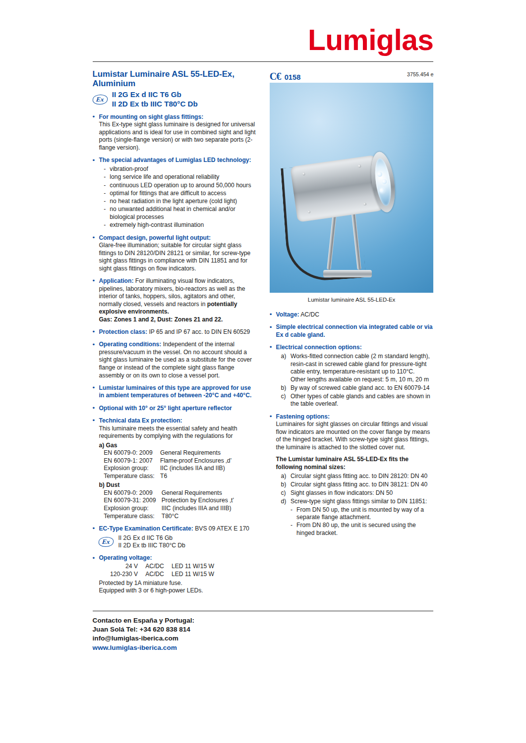Lumiglas
Lumistar Luminaire ASL 55-LED-Ex, Aluminium
Ex II 2G Ex d IIC T6 Gb
II 2D Ex tb IIIC T80°C Db
For mounting on sight glass fittings:
This Ex-type sight glass luminaire is designed for universal applications and is ideal for use in combined sight and light ports (single-flange version) or with two separate ports (2-flange version).
The special advantages of Lumiglas LED technology:
vibration-proof
long service life and operational reliability
continuous LED operation up to around 50,000 hours
optimal for fittings that are difficult to access
no heat radiation in the light aperture (cold light)
no unwanted additional heat in chemical and/or biological processes
extremely high-contrast illumination
Compact design, powerful light output:
Glare-free illumination; suitable for circular sight glass fittings to DIN 28120/DIN 28121 or similar, for screw-type sight glass fittings in compliance with DIN 11851 and for sight glass fittings on flow indicators.
Application: For illuminating visual flow indicators, pipelines, laboratory mixers, bio-reactors as well as the interior of tanks, hoppers, silos, agitators and other, normally closed, vessels and reactors in potentially explosive environments.
Gas: Zones 1 and 2, Dust: Zones 21 and 22.
Protection class: IP 65 and IP 67 acc. to DIN EN 60529
Operating conditions: Independent of the internal pressure/vacuum in the vessel. On no account should a sight glass luminaire be used as a substitute for the cover flange or instead of the complete sight glass flange assembly or on its own to close a vessel port.
Lumistar luminaires of this type are approved for use in ambient temperatures of between -20°C and +40°C.
Optional with 10° or 25° light aperture reflector
Technical data Ex protection:
This luminaire meets the essential safety and health requirements by complying with the regulations for
a) Gas
| EN 60079-0: 2009 | General Requirements |
| EN 60079-1: 2007 | Flame-proof Enclosures ‚d’ |
| Explosion group: | IIC (includes IIA and IIB) |
| Temperature class: | T6 |
b) Dust
| EN 60079-0: 2009 | General Requirements |
| EN 60079-31: 2009 | Protection by Enclosures ‚t’ |
| Explosion group: | IIIC (includes IIIA and IIIB) |
| Temperature class: | T80°C |
EC-Type Examination Certificate: BVS 09 ATEX E 170
Ex II 2G Ex d IIC T6 Gb
II 2D Ex tb IIIC T80°C Db
Operating voltage:
| 24 V | AC/DC | LED 11 W/15 W |
| 120-230 V | AC/DC | LED 11 W/15 W |
Protected by 1A miniature fuse.
Equipped with 3 or 6 high-power LEDs.
C€0158
3755.454 e
Lumistar luminaire ASL 55-LED-Ex
Voltage: AC/DC
Simple electrical connection via integrated cable or via Ex d cable gland.
Electrical connection options:
Works-fitted connection cable (2 m standard length), resin-cast in screwed cable gland for pressure-tight cable entry, temperature-resistant up to 110°C.
Other lengths available on request: 5 m, 10 m, 20 m
By way of screwed cable gland acc. to EN 60079-14
Other types of cable glands and cables are shown in the table overleaf.
Fastening options:
Luminaires for sight glasses on circular fittings and visual flow indicators are mounted on the cover flange by means of the hinged bracket. With screw-type sight glass fittings, the luminaire is attached to the slotted cover nut.
The Lumistar luminaire ASL 55-LED-Ex fits the following nominal sizes:
Circular sight glass fitting acc. to DIN 28120: DN 40
Circular sight glass fitting acc. to DIN 38121: DN 40
Sight glasses in flow indicators: DN 50
Screw-type sight glass fittings similar to DIN 11851:
From DN 50 up, the unit is mounted by way of a separate flange attachment.
From DN 80 up, the unit is secured using the hinged bracket.
Contacto en España y Portugal:
Juan Solá Tel: +34 620 838 814
info@lumiglas-iberica.com
www.lumiglas-iberica.com